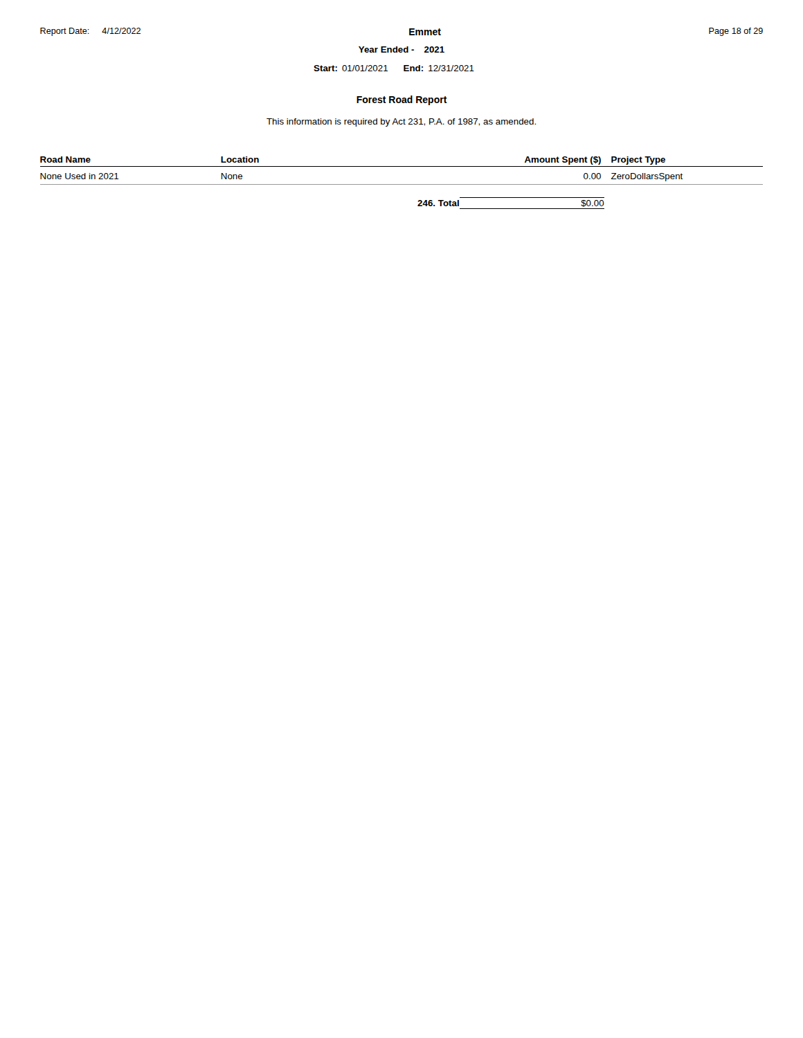Report Date: 4/12/2022
Emmet
Page 18 of 29
Year Ended -2021
Start: 01/01/2021 End: 12/31/2021
Forest Road Report
This information is required by Act 231, P.A. of 1987, as amended.
| Road Name | Location | Amount Spent ($) | Project Type |
| --- | --- | --- | --- |
| None Used in 2021 | None | 0.00 | ZeroDollarsSpent |
| 246. Total | $0.00 | |